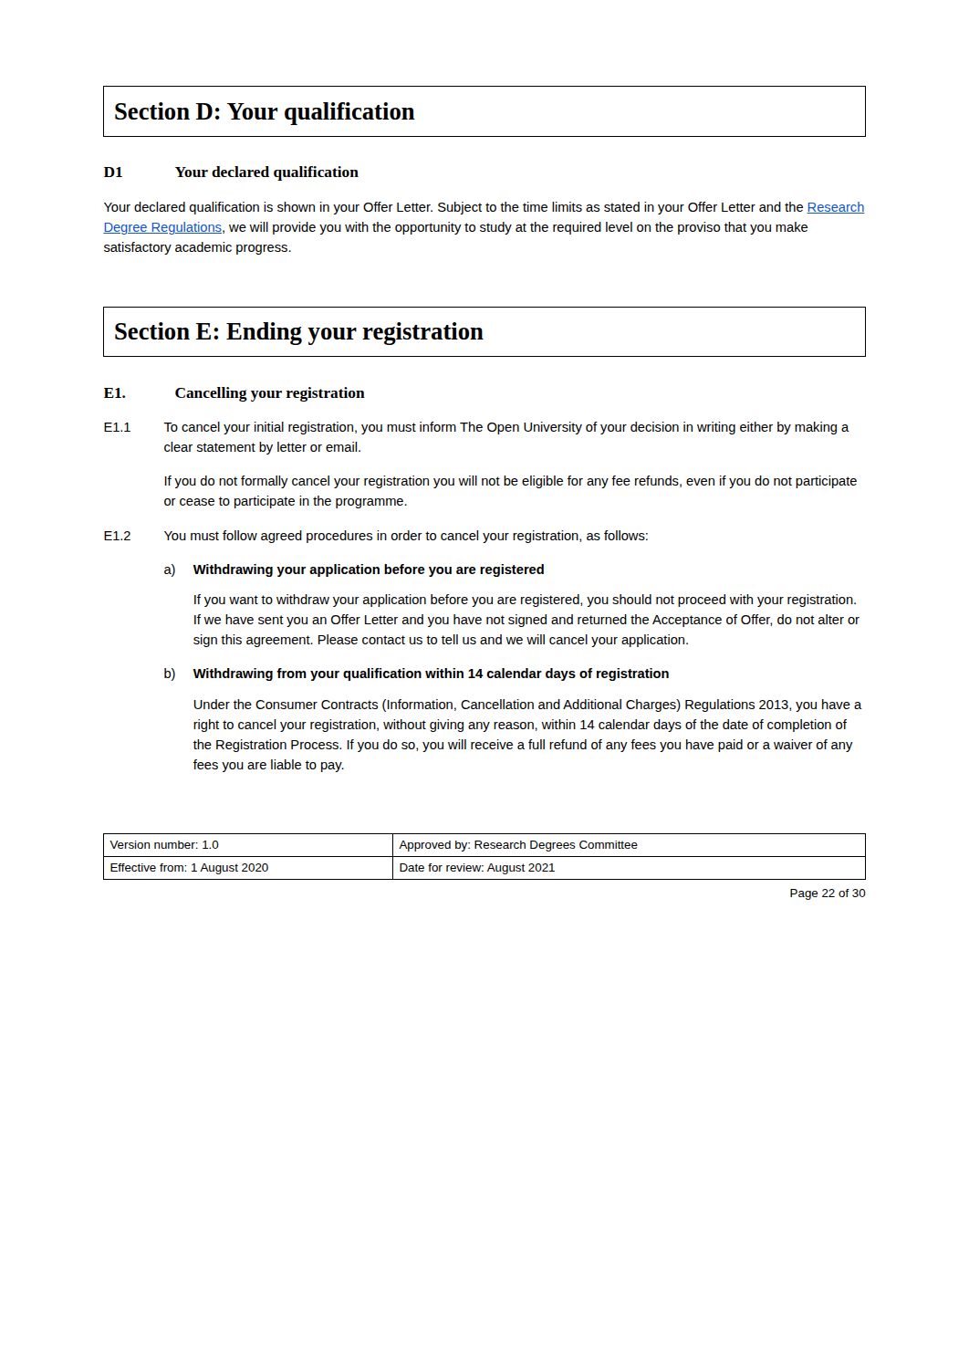Section D: Your qualification
D1 Your declared qualification
Your declared qualification is shown in your Offer Letter. Subject to the time limits as stated in your Offer Letter and the Research Degree Regulations, we will provide you with the opportunity to study at the required level on the proviso that you make satisfactory academic progress.
Section E: Ending your registration
E1. Cancelling your registration
E1.1
To cancel your initial registration, you must inform The Open University of your decision in writing either by making a clear statement by letter or email.
If you do not formally cancel your registration you will not be eligible for any fee refunds, even if you do not participate or cease to participate in the programme.
E1.2
You must follow agreed procedures in order to cancel your registration, as follows:
a)
Withdrawing your application before you are registered
If you want to withdraw your application before you are registered, you should not proceed with your registration. If we have sent you an Offer Letter and you have not signed and returned the Acceptance of Offer, do not alter or sign this agreement. Please contact us to tell us and we will cancel your application.
b)
Withdrawing from your qualification within 14 calendar days of registration
Under the Consumer Contracts (Information, Cancellation and Additional Charges) Regulations 2013, you have a right to cancel your registration, without giving any reason, within 14 calendar days of the date of completion of the Registration Process. If you do so, you will receive a full refund of any fees you have paid or a waiver of any fees you are liable to pay.
| Version number: 1.0 | Approved by: Research Degrees Committee |
| Effective from: 1 August 2020 | Date for review: August 2021 |
Page 22 of 30